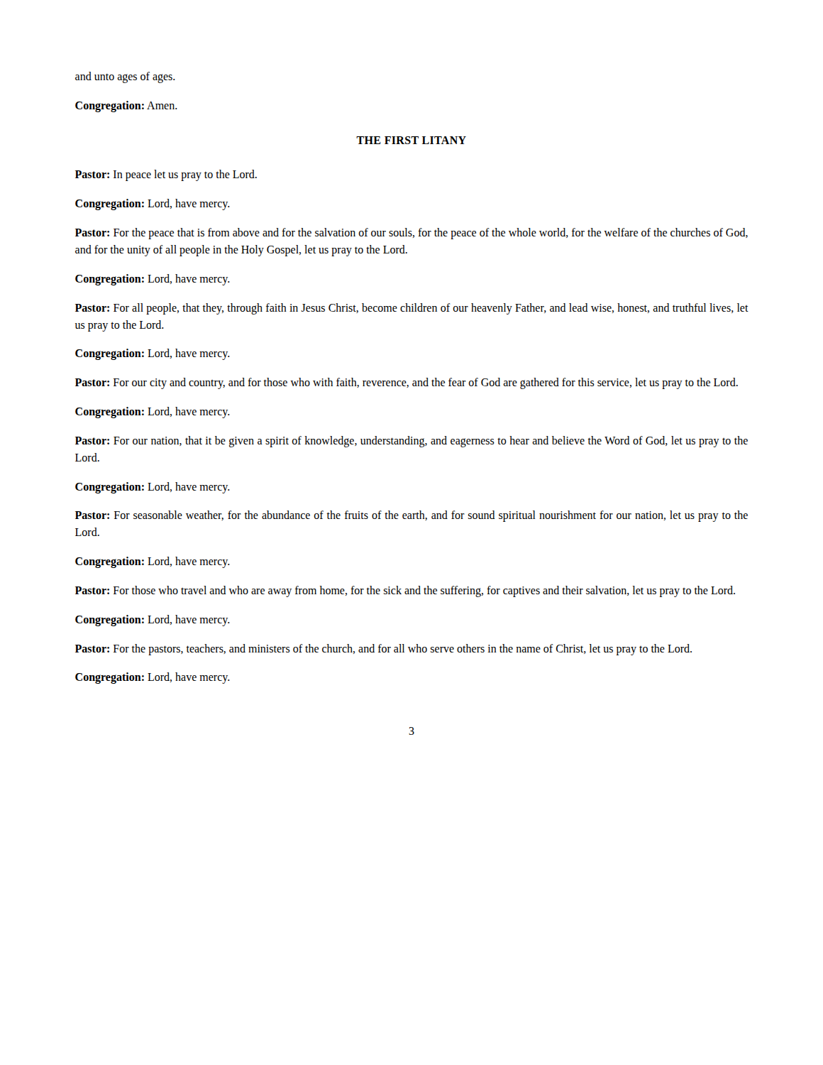and unto ages of ages.
Congregation: Amen.
THE FIRST LITANY
Pastor: In peace let us pray to the Lord.
Congregation: Lord, have mercy.
Pastor: For the peace that is from above and for the salvation of our souls, for the peace of the whole world, for the welfare of the churches of God, and for the unity of all people in the Holy Gospel, let us pray to the Lord.
Congregation: Lord, have mercy.
Pastor: For all people, that they, through faith in Jesus Christ, become children of our heavenly Father, and lead wise, honest, and truthful lives, let us pray to the Lord.
Congregation: Lord, have mercy.
Pastor: For our city and country, and for those who with faith, reverence, and the fear of God are gathered for this service, let us pray to the Lord.
Congregation: Lord, have mercy.
Pastor: For our nation, that it be given a spirit of knowledge, understanding, and eagerness to hear and believe the Word of God, let us pray to the Lord.
Congregation: Lord, have mercy.
Pastor: For seasonable weather, for the abundance of the fruits of the earth, and for sound spiritual nourishment for our nation, let us pray to the Lord.
Congregation: Lord, have mercy.
Pastor: For those who travel and who are away from home, for the sick and the suffering, for captives and their salvation, let us pray to the Lord.
Congregation: Lord, have mercy.
Pastor: For the pastors, teachers, and ministers of the church, and for all who serve others in the name of Christ, let us pray to the Lord.
Congregation: Lord, have mercy.
3